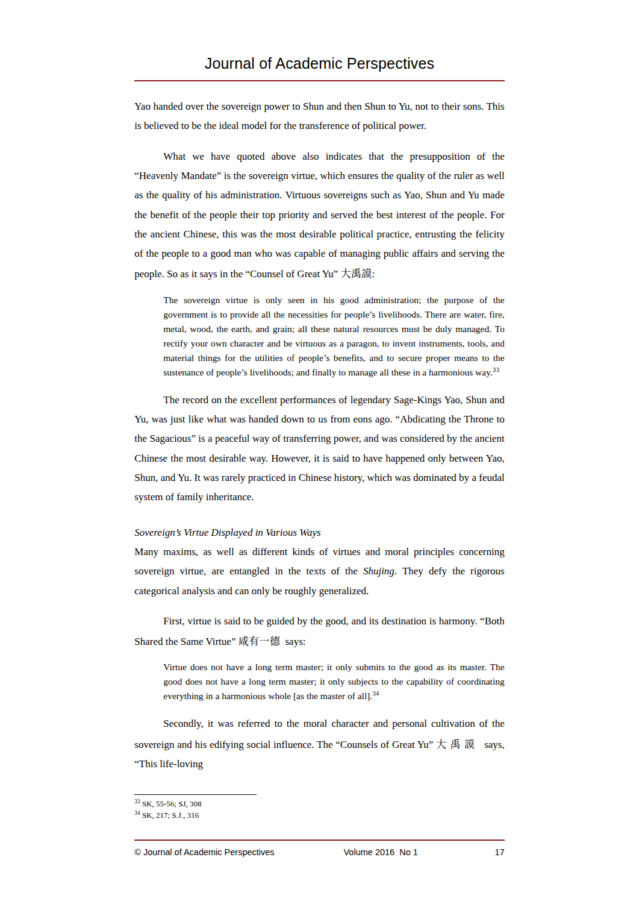Journal of Academic Perspectives
Yao handed over the sovereign power to Shun and then Shun to Yu, not to their sons. This is believed to be the ideal model for the transference of political power.
What we have quoted above also indicates that the presupposition of the “Heavenly Mandate” is the sovereign virtue, which ensures the quality of the ruler as well as the quality of his administration. Virtuous sovereigns such as Yao, Shun and Yu made the benefit of the people their top priority and served the best interest of the people. For the ancient Chinese, this was the most desirable political practice, entrusting the felicity of the people to a good man who was capable of managing public affairs and serving the people. So as it says in the “Counsel of Great Yu” 大禹謨:
The sovereign virtue is only seen in his good administration; the purpose of the government is to provide all the necessities for people’s livelihoods. There are water, fire, metal, wood, the earth, and grain; all these natural resources must be duly managed. To rectify your own character and be virtuous as a paragon, to invent instruments, tools, and material things for the utilities of people’s benefits, and to secure proper means to the sustenance of people’s livelihoods; and finally to manage all these in a harmonious way.33
The record on the excellent performances of legendary Sage-Kings Yao, Shun and Yu, was just like what was handed down to us from eons ago. “Abdicating the Throne to the Sagacious” is a peaceful way of transferring power, and was considered by the ancient Chinese the most desirable way. However, it is said to have happened only between Yao, Shun, and Yu. It was rarely practiced in Chinese history, which was dominated by a feudal system of family inheritance.
Sovereign’s Virtue Displayed in Various Ways
Many maxims, as well as different kinds of virtues and moral principles concerning sovereign virtue, are entangled in the texts of the Shujing. They defy the rigorous categorical analysis and can only be roughly generalized.
First, virtue is said to be guided by the good, and its destination is harmony. “Both Shared the Same Virtue” 咸有一德 says:
Virtue does not have a long term master; it only submits to the good as its master. The good does not have a long term master; it only subjects to the capability of coordinating everything in a harmonious whole [as the master of all].34
Secondly, it was referred to the moral character and personal cultivation of the sovereign and his edifying social influence. The “Counsels of Great Yu” 大禹謨 says, “This life-loving
33 SK, 55-56; SJ, 308
34 SK, 217; S.J., 316
© Journal of Academic Perspectives
Volume 2016 No 1
17